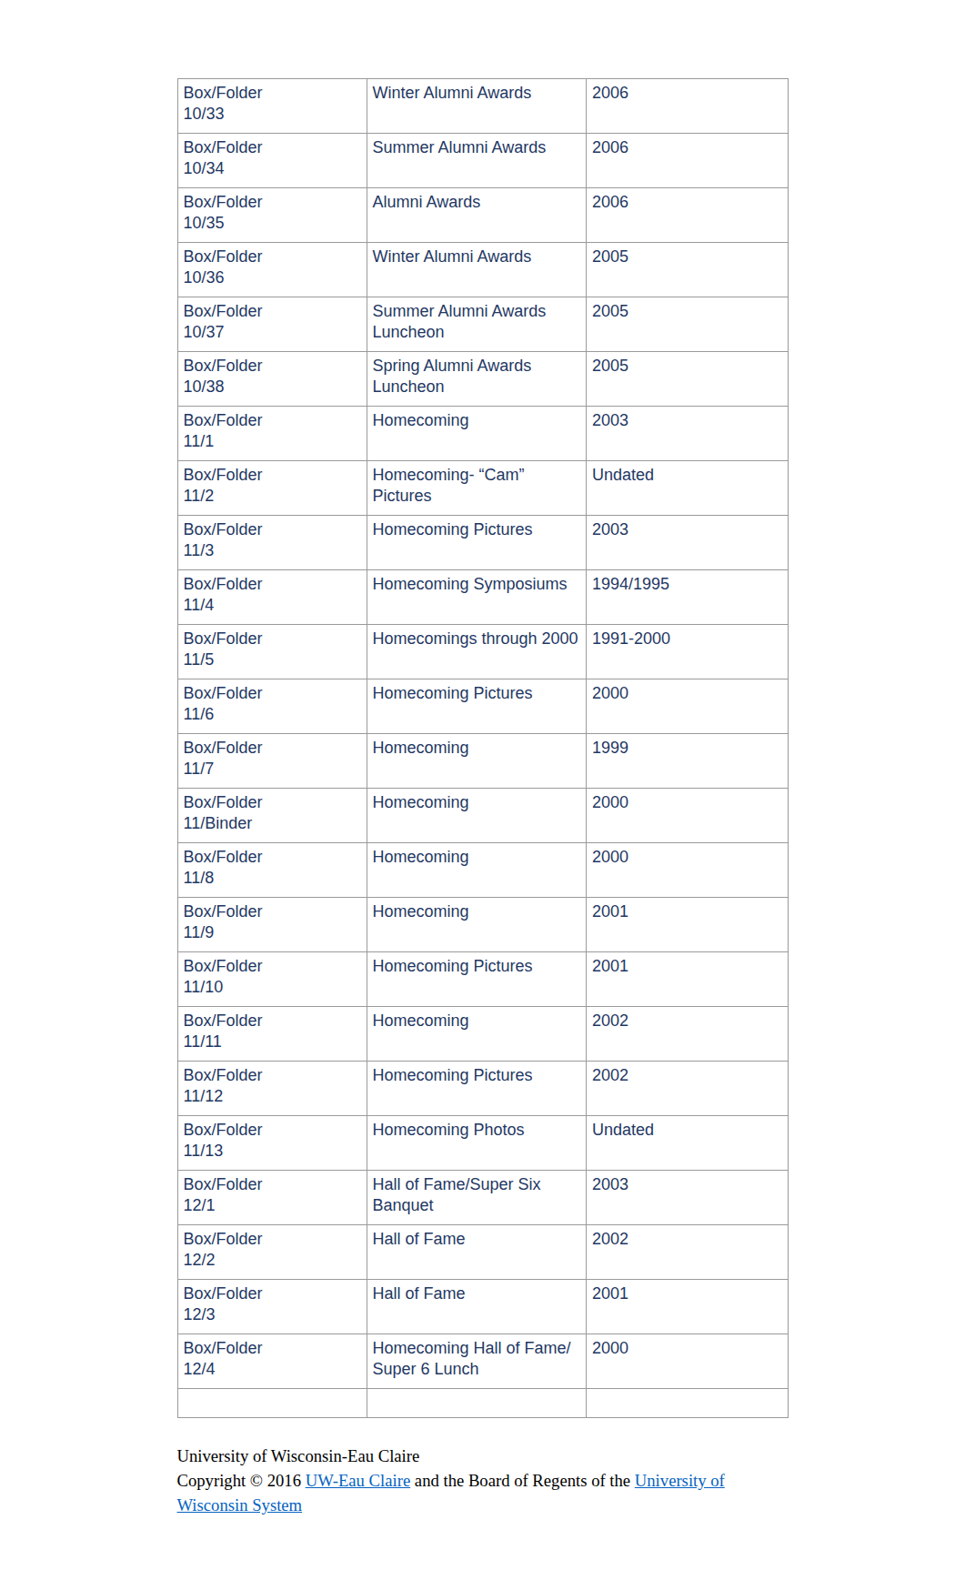| Box/Folder 10/33 | Winter Alumni Awards | 2006 |
| Box/Folder 10/34 | Summer Alumni Awards | 2006 |
| Box/Folder 10/35 | Alumni Awards | 2006 |
| Box/Folder 10/36 | Winter Alumni Awards | 2005 |
| Box/Folder 10/37 | Summer Alumni Awards Luncheon | 2005 |
| Box/Folder 10/38 | Spring Alumni Awards Luncheon | 2005 |
| Box/Folder 11/1 | Homecoming | 2003 |
| Box/Folder 11/2 | Homecoming- “Cam” Pictures | Undated |
| Box/Folder 11/3 | Homecoming Pictures | 2003 |
| Box/Folder 11/4 | Homecoming Symposiums | 1994/1995 |
| Box/Folder 11/5 | Homecomings through 2000 | 1991-2000 |
| Box/Folder 11/6 | Homecoming Pictures | 2000 |
| Box/Folder 11/7 | Homecoming | 1999 |
| Box/Folder 11/Binder | Homecoming | 2000 |
| Box/Folder 11/8 | Homecoming | 2000 |
| Box/Folder 11/9 | Homecoming | 2001 |
| Box/Folder 11/10 | Homecoming Pictures | 2001 |
| Box/Folder 11/11 | Homecoming | 2002 |
| Box/Folder 11/12 | Homecoming Pictures | 2002 |
| Box/Folder 11/13 | Homecoming Photos | Undated |
| Box/Folder 12/1 | Hall of Fame/Super Six Banquet | 2003 |
| Box/Folder 12/2 | Hall of Fame | 2002 |
| Box/Folder 12/3 | Hall of Fame | 2001 |
| Box/Folder 12/4 | Homecoming Hall of Fame/ Super 6 Lunch | 2000 |
University of Wisconsin-Eau Claire Copyright © 2016 UW-Eau Claire and the Board of Regents of the University of Wisconsin System